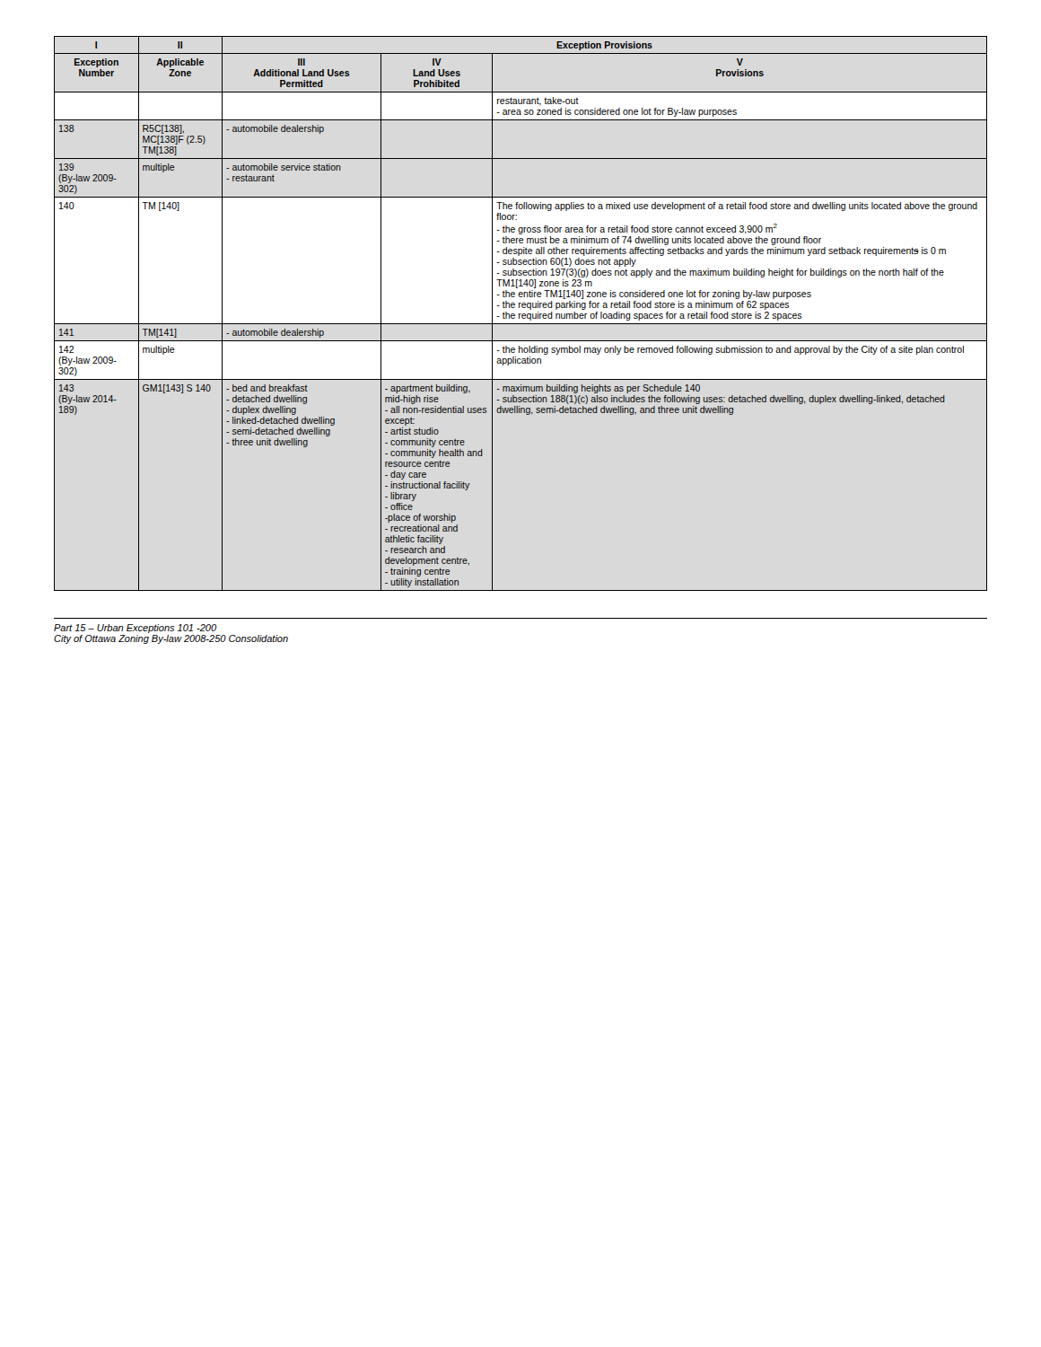| I | II | Exception Provisions |
| --- | --- | --- |
| Exception Number | Applicable Zone | III Additional Land Uses Permitted | IV Land Uses Prohibited | V Provisions |
| | | | | restaurant, take-out - area so zoned is considered one lot for By-law purposes |
| 138 | R5C[138], MC[138]F (2.5) TM[138] | - automobile dealership | | |
| 139 (By-law 2009-302) | multiple | - automobile service station - restaurant | | |
| 140 | TM [140] | | | The following applies to a mixed use development of a retail food store and dwelling units located above the ground floor: - the gross floor area for a retail food store cannot exceed 3,900 m 2 - there must be a minimum of 74 dwelling units located above the ground floor - despite all other requirements affecting setbacks and yards the minimum yard setback requirement s is 0 m - subsection 60(1) does not apply - subsection 197(3)(g) does not apply and the maximum building height for buildings on the north half of the TM1[140] zone is 23 m - the entire TM1[140] zone is considered one lot for zoning by-law purposes - the required parking for a retail food store is a minimum of 62 spaces - the required number of loading spaces for a retail food store is 2 spaces |
| 141 | TM[141] | - automobile dealership | | |
| 142 (By-law 2009-302) | multiple | | | - the holding symbol may only be removed following submission to and approval by the City of a site plan control application |
| 143 (By-law 2014-189) | GM1[143] S 140 | - bed and breakfast - detached dwelling - duplex dwelling - linked-detached dwelling - semi-detached dwelling - three unit dwelling | - apartment building, mid-high rise - all non-residential uses except: - artist studio - community centre - community health and resource centre - day care - instructional facility - library - office -place of worship - recreational and athletic facility - research and development centre, - training centre - utility installation | - maximum building heights as per Schedule 140 - subsection 188(1)(c) also includes the following uses: detached dwelling, duplex dwelling-linked, detached dwelling, semi-detached dwelling, and three unit dwelling |
Part 15 – Urban Exceptions 101 -200
City of Ottawa Zoning By-law 2008-250 Consolidation